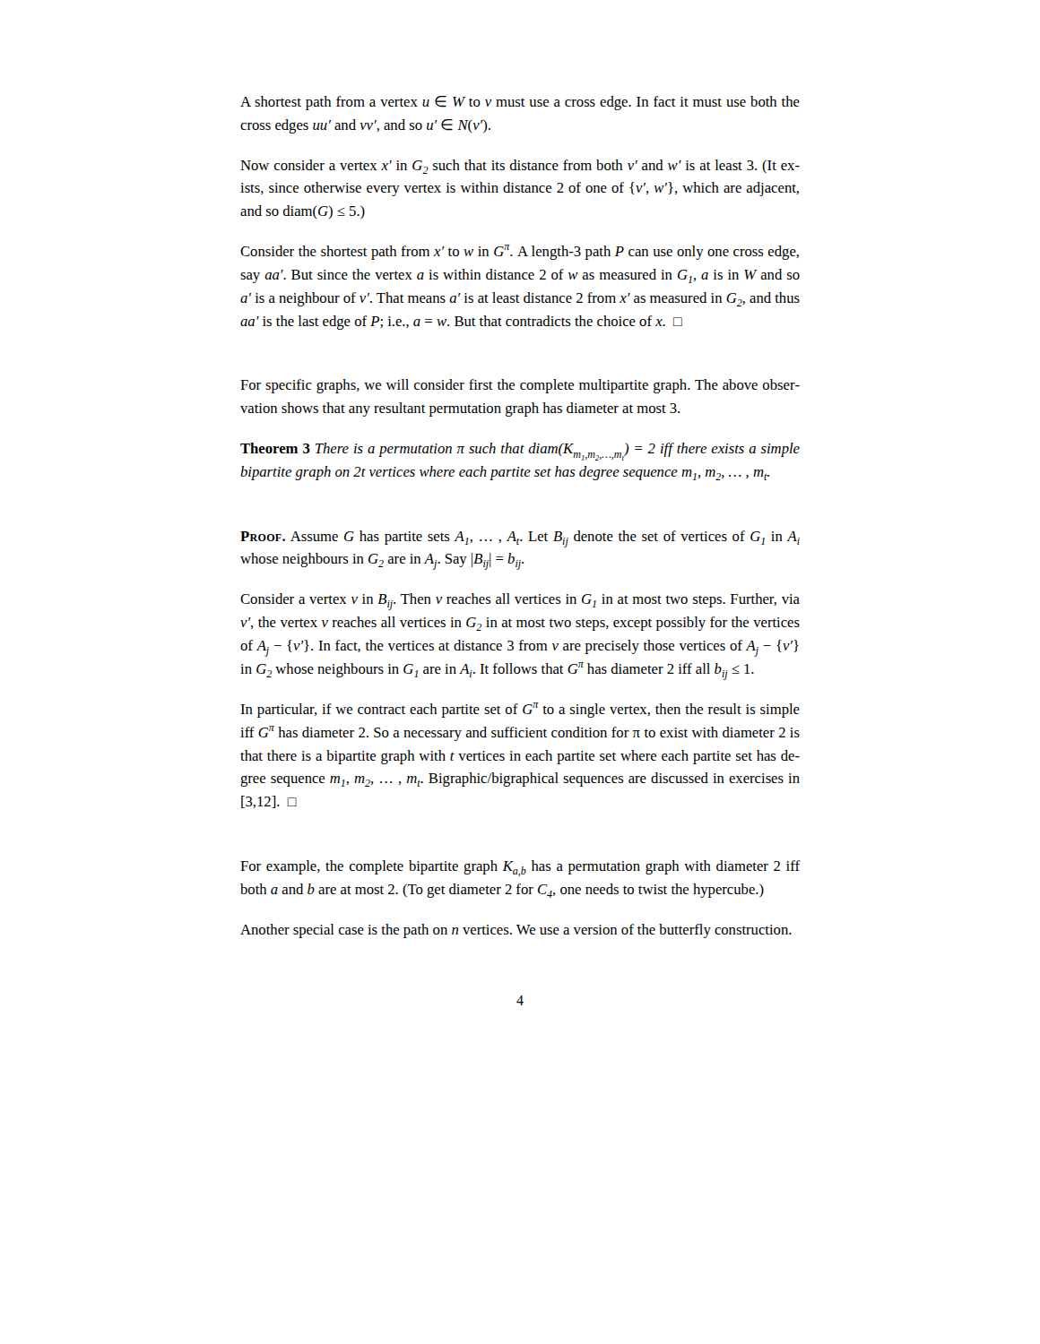A shortest path from a vertex u ∈ W to v must use a cross edge. In fact it must use both the cross edges uu′ and vv′, and so u′ ∈ N(v′).
Now consider a vertex x′ in G2 such that its distance from both v′ and w′ is at least 3. (It exists, since otherwise every vertex is within distance 2 of one of {v′, w′}, which are adjacent, and so diam(G) ≤ 5.)
Consider the shortest path from x′ to w in Gπ. A length-3 path P can use only one cross edge, say aa′. But since the vertex a is within distance 2 of w as measured in G1, a is in W and so a′ is a neighbour of v′. That means a′ is at least distance 2 from x′ as measured in G2, and thus aa′ is the last edge of P; i.e., a = w. But that contradicts the choice of x.
For specific graphs, we will consider first the complete multipartite graph. The above observation shows that any resultant permutation graph has diameter at most 3.
Theorem 3 There is a permutation π such that diam(Km1,m2,…,mt) = 2 iff there exists a simple bipartite graph on 2t vertices where each partite set has degree sequence m1, m2, … , mt.
Proof. Assume G has partite sets A1, … , At. Let Bij denote the set of vertices of G1 in Ai whose neighbours in G2 are in Aj. Say |Bij| = bij.
Consider a vertex v in Bij. Then v reaches all vertices in G1 in at most two steps. Further, via v′, the vertex v reaches all vertices in G2 in at most two steps, except possibly for the vertices of Aj − {v′}. In fact, the vertices at distance 3 from v are precisely those vertices of Aj − {v′} in G2 whose neighbours in G1 are in Ai. It follows that Gπ has diameter 2 iff all bij ≤ 1.
In particular, if we contract each partite set of Gπ to a single vertex, then the result is simple iff Gπ has diameter 2. So a necessary and sufficient condition for π to exist with diameter 2 is that there is a bipartite graph with t vertices in each partite set where each partite set has degree sequence m1, m2, … , mt. Bigraphic/bigraphical sequences are discussed in exercises in [3,12].
For example, the complete bipartite graph Ka,b has a permutation graph with diameter 2 iff both a and b are at most 2. (To get diameter 2 for C4, one needs to twist the hypercube.)
Another special case is the path on n vertices. We use a version of the butterfly construction.
4